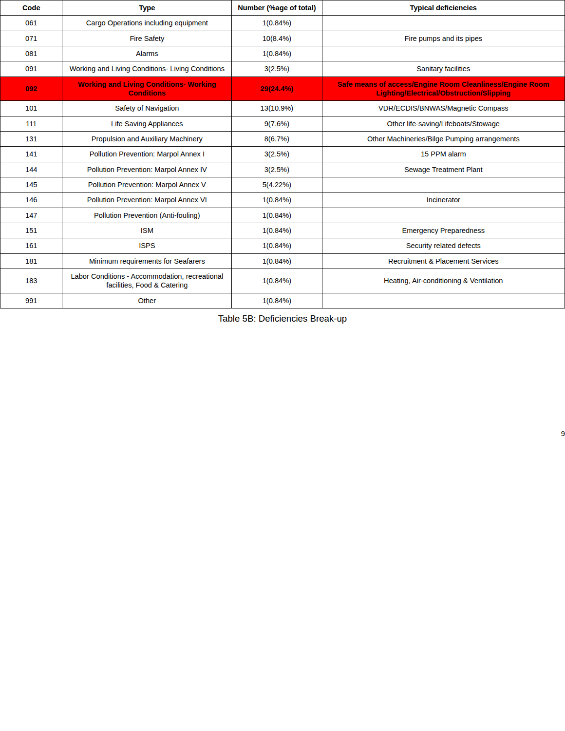| Code | Type | Number (%age of total) | Typical deficiencies |
| --- | --- | --- | --- |
| 061 | Cargo Operations including equipment | 1(0.84%) | |
| 071 | Fire Safety | 10(8.4%) | Fire pumps and its pipes |
| 081 | Alarms | 1(0.84%) | |
| 091 | Working and Living Conditions- Living Conditions | 3(2.5%) | Sanitary facilities |
| 092 | Working and Living Conditions- Working Conditions | 29(24.4%) | Safe means of access/Engine Room Cleanliness/Engine Room Lighting/Electrical/Obstruction/Slipping |
| 101 | Safety of Navigation | 13(10.9%) | VDR/ECDIS/BNWAS/Magnetic Compass |
| 111 | Life Saving Appliances | 9(7.6%) | Other life-saving/Lifeboats/Stowage |
| 131 | Propulsion and Auxiliary Machinery | 8(6.7%) | Other Machineries/Bilge Pumping arrangements |
| 141 | Pollution Prevention: Marpol Annex I | 3(2.5%) | 15 PPM alarm |
| 144 | Pollution Prevention: Marpol Annex IV | 3(2.5%) | Sewage Treatment Plant |
| 145 | Pollution Prevention: Marpol Annex V | 5(4.22%) | |
| 146 | Pollution Prevention: Marpol Annex VI | 1(0.84%) | Incinerator |
| 147 | Pollution Prevention (Anti-fouling) | 1(0.84%) | |
| 151 | ISM | 1(0.84%) | Emergency Preparedness |
| 161 | ISPS | 1(0.84%) | Security related defects |
| 181 | Minimum requirements for Seafarers | 1(0.84%) | Recruitment & Placement Services |
| 183 | Labor Conditions - Accommodation, recreational facilities, Food & Catering | 1(0.84%) | Heating, Air-conditioning & Ventilation |
| 991 | Other | 1(0.84%) | |
Table 5B: Deficiencies Break-up
9